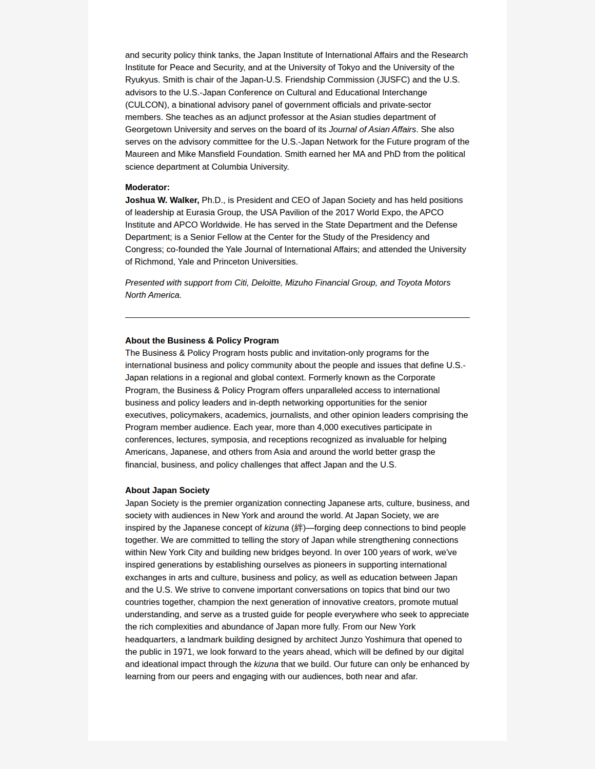and security policy think tanks, the Japan Institute of International Affairs and the Research Institute for Peace and Security, and at the University of Tokyo and the University of the Ryukyus. Smith is chair of the Japan-U.S. Friendship Commission (JUSFC) and the U.S. advisors to the U.S.-Japan Conference on Cultural and Educational Interchange (CULCON), a binational advisory panel of government officials and private-sector members. She teaches as an adjunct professor at the Asian studies department of Georgetown University and serves on the board of its Journal of Asian Affairs. She also serves on the advisory committee for the U.S.-Japan Network for the Future program of the Maureen and Mike Mansfield Foundation. Smith earned her MA and PhD from the political science department at Columbia University.
Moderator:
Joshua W. Walker, Ph.D., is President and CEO of Japan Society and has held positions of leadership at Eurasia Group, the USA Pavilion of the 2017 World Expo, the APCO Institute and APCO Worldwide. He has served in the State Department and the Defense Department; is a Senior Fellow at the Center for the Study of the Presidency and Congress; co-founded the Yale Journal of International Affairs; and attended the University of Richmond, Yale and Princeton Universities.
Presented with support from Citi, Deloitte, Mizuho Financial Group, and Toyota Motors North America.
About the Business & Policy Program
The Business & Policy Program hosts public and invitation-only programs for the international business and policy community about the people and issues that define U.S.-Japan relations in a regional and global context. Formerly known as the Corporate Program, the Business & Policy Program offers unparalleled access to international business and policy leaders and in-depth networking opportunities for the senior executives, policymakers, academics, journalists, and other opinion leaders comprising the Program member audience. Each year, more than 4,000 executives participate in conferences, lectures, symposia, and receptions recognized as invaluable for helping Americans, Japanese, and others from Asia and around the world better grasp the financial, business, and policy challenges that affect Japan and the U.S.
About Japan Society
Japan Society is the premier organization connecting Japanese arts, culture, business, and society with audiences in New York and around the world. At Japan Society, we are inspired by the Japanese concept of kizuna (絆)—forging deep connections to bind people together. We are committed to telling the story of Japan while strengthening connections within New York City and building new bridges beyond. In over 100 years of work, we've inspired generations by establishing ourselves as pioneers in supporting international exchanges in arts and culture, business and policy, as well as education between Japan and the U.S. We strive to convene important conversations on topics that bind our two countries together, champion the next generation of innovative creators, promote mutual understanding, and serve as a trusted guide for people everywhere who seek to appreciate the rich complexities and abundance of Japan more fully. From our New York headquarters, a landmark building designed by architect Junzo Yoshimura that opened to the public in 1971, we look forward to the years ahead, which will be defined by our digital and ideational impact through the kizuna that we build. Our future can only be enhanced by learning from our peers and engaging with our audiences, both near and afar.